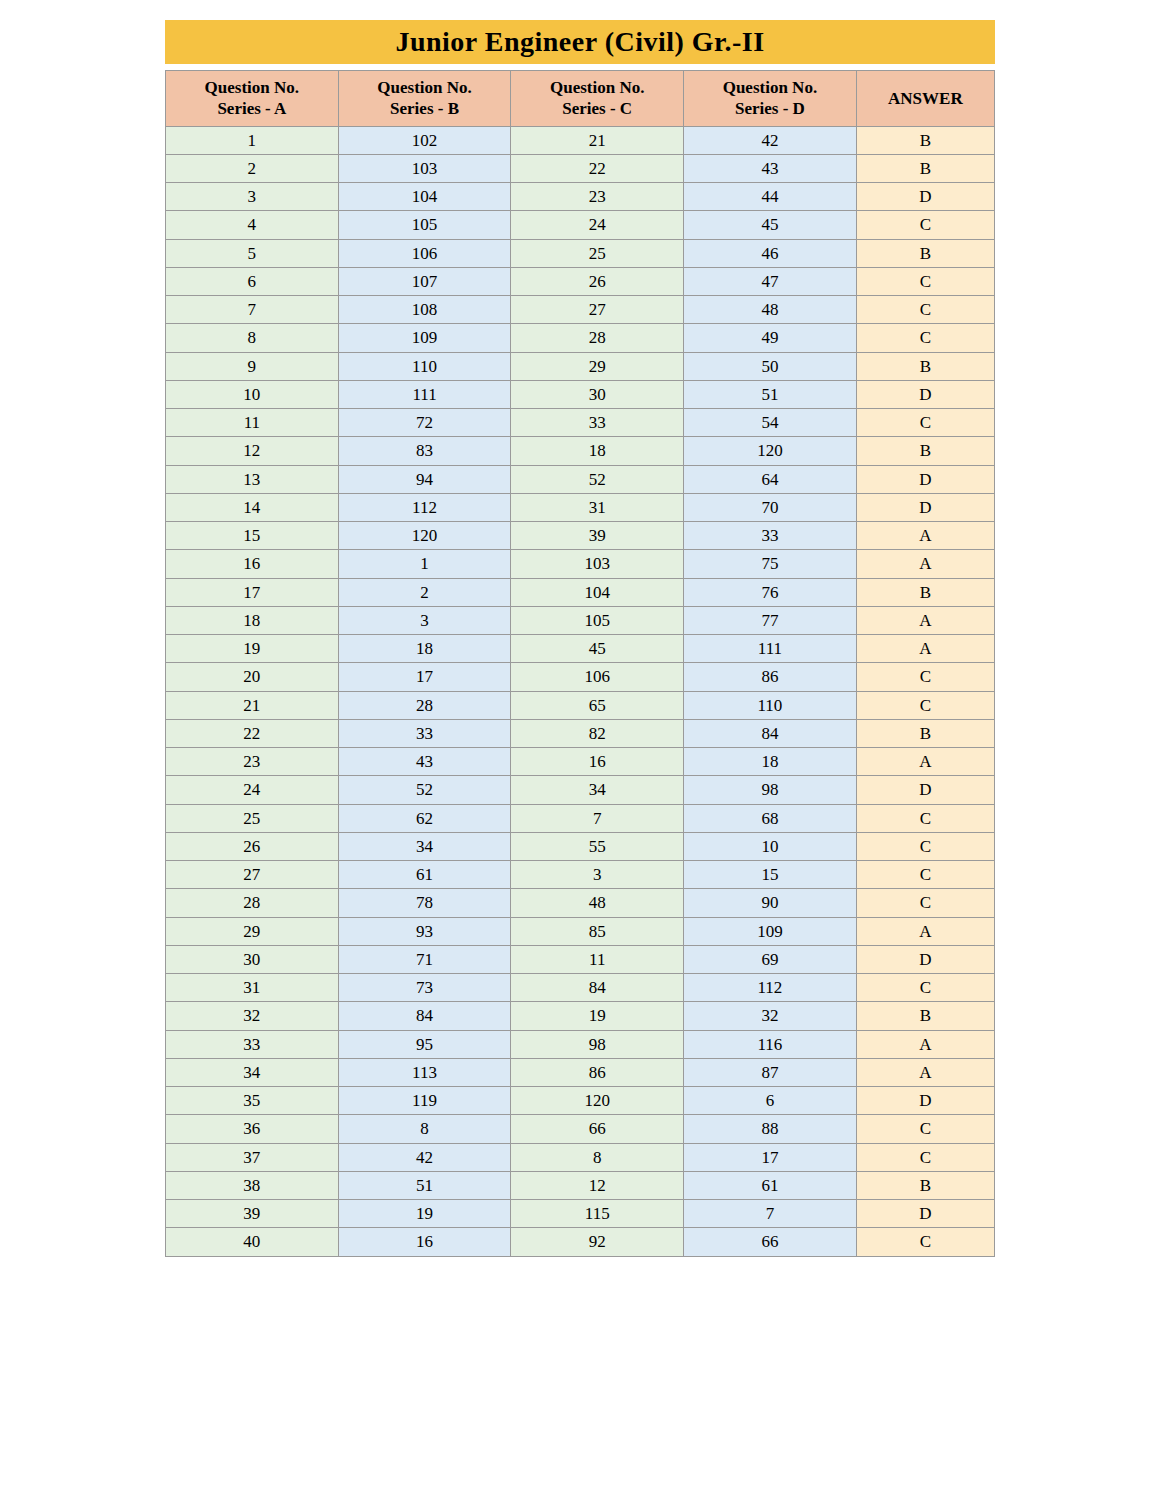Junior Engineer (Civil) Gr.-II
| Question No. Series - A | Question No. Series - B | Question No. Series - C | Question No. Series - D | ANSWER |
| --- | --- | --- | --- | --- |
| 1 | 102 | 21 | 42 | B |
| 2 | 103 | 22 | 43 | B |
| 3 | 104 | 23 | 44 | D |
| 4 | 105 | 24 | 45 | C |
| 5 | 106 | 25 | 46 | B |
| 6 | 107 | 26 | 47 | C |
| 7 | 108 | 27 | 48 | C |
| 8 | 109 | 28 | 49 | C |
| 9 | 110 | 29 | 50 | B |
| 10 | 111 | 30 | 51 | D |
| 11 | 72 | 33 | 54 | C |
| 12 | 83 | 18 | 120 | B |
| 13 | 94 | 52 | 64 | D |
| 14 | 112 | 31 | 70 | D |
| 15 | 120 | 39 | 33 | A |
| 16 | 1 | 103 | 75 | A |
| 17 | 2 | 104 | 76 | B |
| 18 | 3 | 105 | 77 | A |
| 19 | 18 | 45 | 111 | A |
| 20 | 17 | 106 | 86 | C |
| 21 | 28 | 65 | 110 | C |
| 22 | 33 | 82 | 84 | B |
| 23 | 43 | 16 | 18 | A |
| 24 | 52 | 34 | 98 | D |
| 25 | 62 | 7 | 68 | C |
| 26 | 34 | 55 | 10 | C |
| 27 | 61 | 3 | 15 | C |
| 28 | 78 | 48 | 90 | C |
| 29 | 93 | 85 | 109 | A |
| 30 | 71 | 11 | 69 | D |
| 31 | 73 | 84 | 112 | C |
| 32 | 84 | 19 | 32 | B |
| 33 | 95 | 98 | 116 | A |
| 34 | 113 | 86 | 87 | A |
| 35 | 119 | 120 | 6 | D |
| 36 | 8 | 66 | 88 | C |
| 37 | 42 | 8 | 17 | C |
| 38 | 51 | 12 | 61 | B |
| 39 | 19 | 115 | 7 | D |
| 40 | 16 | 92 | 66 | C |